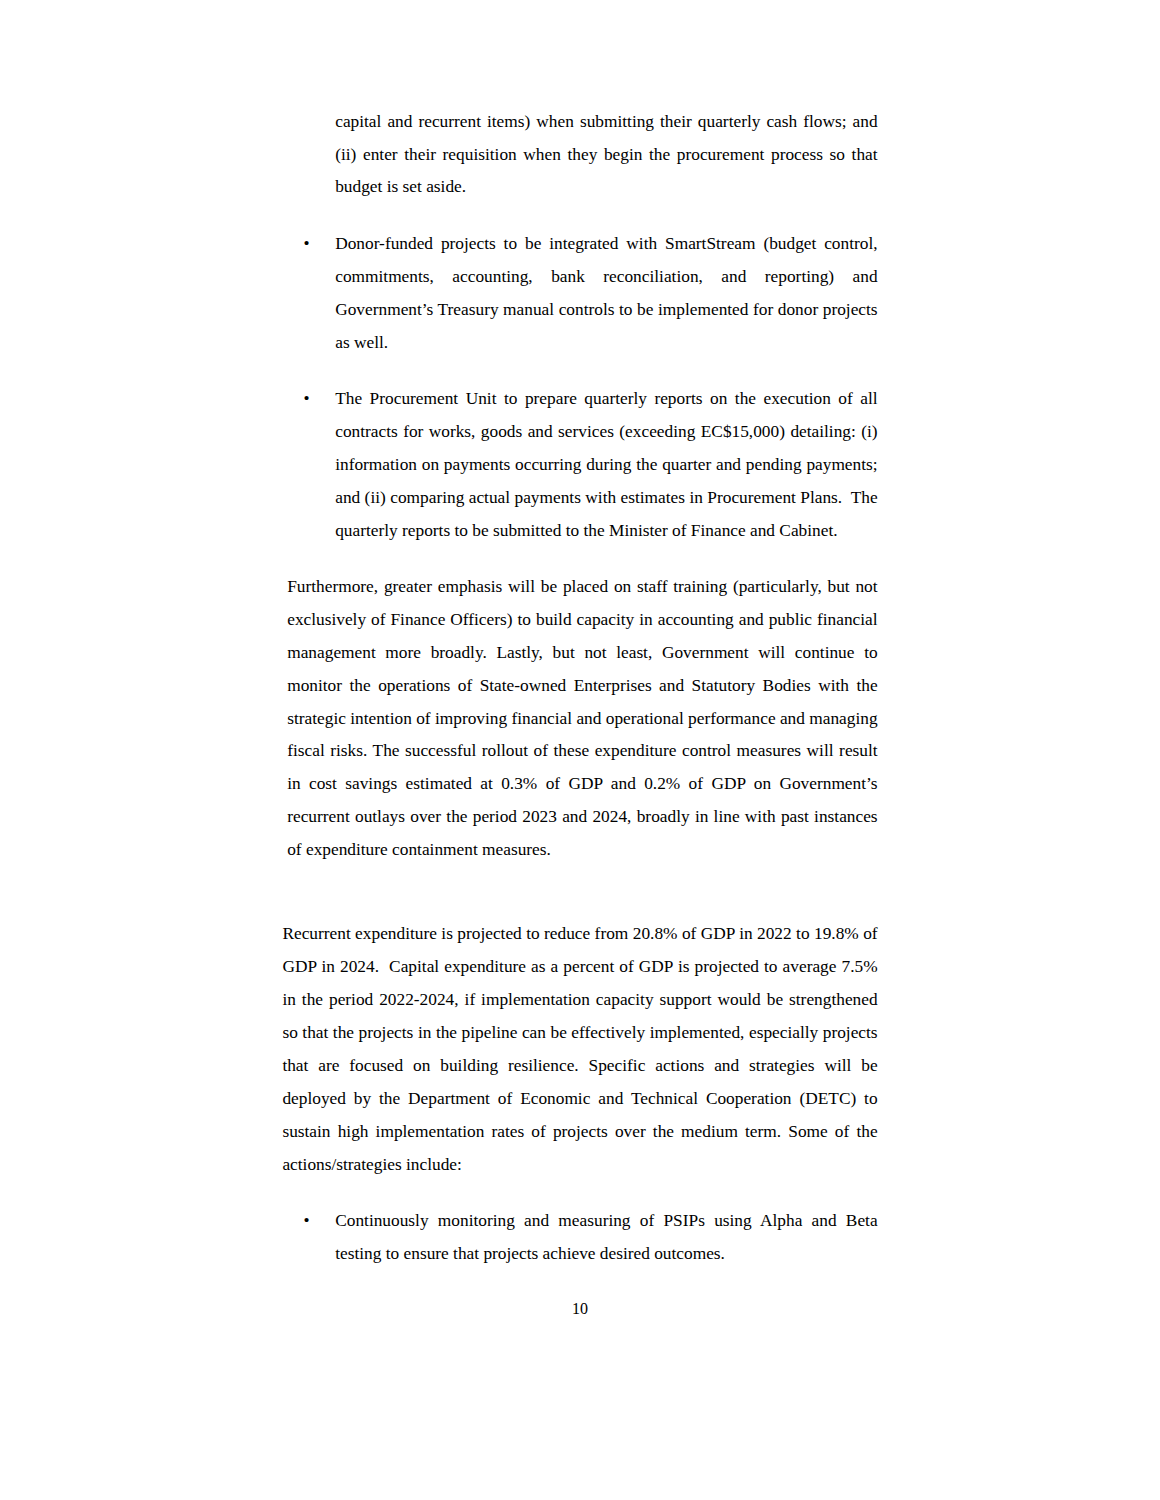capital and recurrent items) when submitting their quarterly cash flows; and (ii) enter their requisition when they begin the procurement process so that budget is set aside.
Donor-funded projects to be integrated with SmartStream (budget control, commitments, accounting, bank reconciliation, and reporting) and Government’s Treasury manual controls to be implemented for donor projects as well.
The Procurement Unit to prepare quarterly reports on the execution of all contracts for works, goods and services (exceeding EC$15,000) detailing: (i) information on payments occurring during the quarter and pending payments; and (ii) comparing actual payments with estimates in Procurement Plans. The quarterly reports to be submitted to the Minister of Finance and Cabinet.
Furthermore, greater emphasis will be placed on staff training (particularly, but not exclusively of Finance Officers) to build capacity in accounting and public financial management more broadly. Lastly, but not least, Government will continue to monitor the operations of State-owned Enterprises and Statutory Bodies with the strategic intention of improving financial and operational performance and managing fiscal risks. The successful rollout of these expenditure control measures will result in cost savings estimated at 0.3% of GDP and 0.2% of GDP on Government’s recurrent outlays over the period 2023 and 2024, broadly in line with past instances of expenditure containment measures.
Recurrent expenditure is projected to reduce from 20.8% of GDP in 2022 to 19.8% of GDP in 2024. Capital expenditure as a percent of GDP is projected to average 7.5% in the period 2022-2024, if implementation capacity support would be strengthened so that the projects in the pipeline can be effectively implemented, especially projects that are focused on building resilience. Specific actions and strategies will be deployed by the Department of Economic and Technical Cooperation (DETC) to sustain high implementation rates of projects over the medium term. Some of the actions/strategies include:
Continuously monitoring and measuring of PSIPs using Alpha and Beta testing to ensure that projects achieve desired outcomes.
10